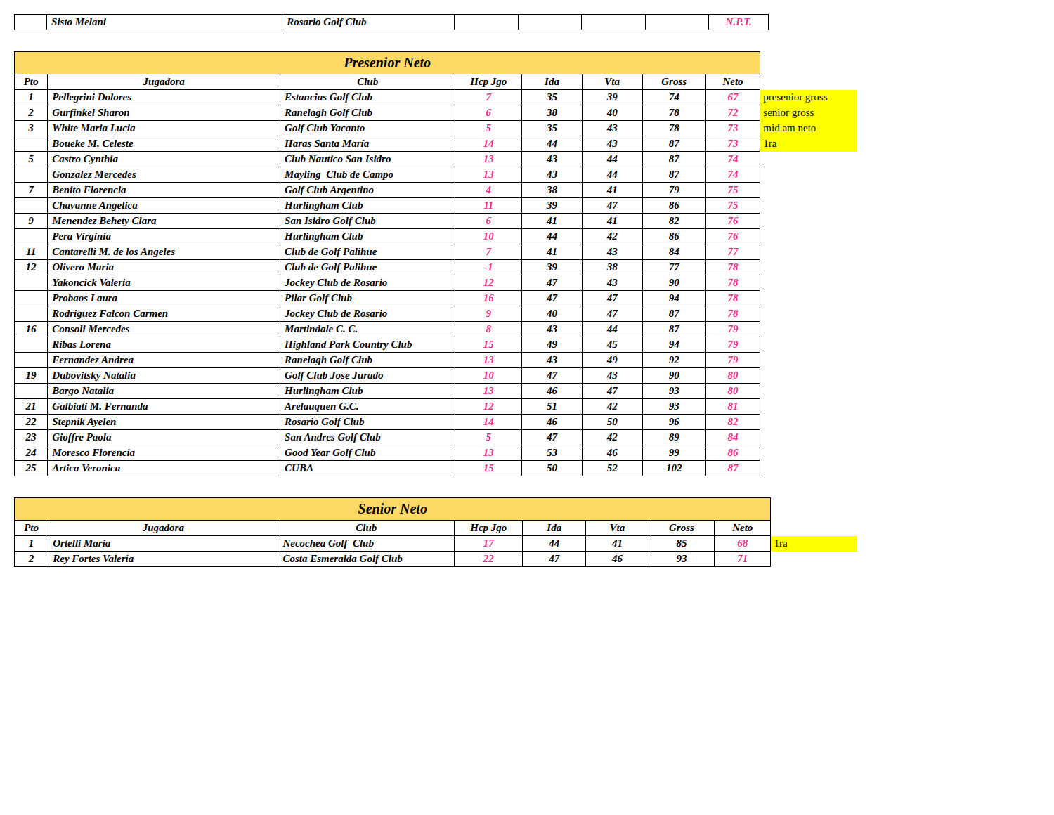| | Sisto Melani | Rosario Golf Club | | | | | N.P.T. | |
| Presenior Neto | |
| Pto | Jugadora | Club | Hcp Jgo | Ida | Vta | Gross | Neto | |
| 1 | Pellegrini Dolores | Estancias Golf Club | 7 | 35 | 39 | 74 | 67 | presenior gross |
| 2 | Gurfinkel Sharon | Ranelagh Golf Club | 6 | 38 | 40 | 78 | 72 | senior gross |
| 3 | White Maria Lucia | Golf Club Yacanto | 5 | 35 | 43 | 78 | 73 | mid am neto |
| | Boueke M. Celeste | Haras Santa María | 14 | 44 | 43 | 87 | 73 | 1ra |
| 5 | Castro Cynthia | Club Nautico San Isidro | 13 | 43 | 44 | 87 | 74 | |
| | Gonzalez Mercedes | Mayling Club de Campo | 13 | 43 | 44 | 87 | 74 | |
| 7 | Benito Florencia | Golf Club Argentino | 4 | 38 | 41 | 79 | 75 | |
| | Chavanne Angelica | Hurlingham Club | 11 | 39 | 47 | 86 | 75 | |
| 9 | Menendez Behety Clara | San Isidro Golf Club | 6 | 41 | 41 | 82 | 76 | |
| | Pera Virginia | Hurlingham Club | 10 | 44 | 42 | 86 | 76 | |
| 11 | Cantarelli M. de los Angeles | Club de Golf Palihue | 7 | 41 | 43 | 84 | 77 | |
| 12 | Olivero Maria | Club de Golf Palihue | -1 | 39 | 38 | 77 | 78 | |
| | Yakoncick Valeria | Jockey Club de Rosario | 12 | 47 | 43 | 90 | 78 | |
| | Probaos Laura | Pilar Golf Club | 16 | 47 | 47 | 94 | 78 | |
| | Rodriguez Falcon Carmen | Jockey Club de Rosario | 9 | 40 | 47 | 87 | 78 | |
| 16 | Consoli Mercedes | Martindale C. C. | 8 | 43 | 44 | 87 | 79 | |
| | Ribas Lorena | Highland Park Country Club | 15 | 49 | 45 | 94 | 79 | |
| | Fernandez Andrea | Ranelagh Golf Club | 13 | 43 | 49 | 92 | 79 | |
| 19 | Dubovitsky Natalia | Golf Club Jose Jurado | 10 | 47 | 43 | 90 | 80 | |
| | Bargo Natalia | Hurlingham Club | 13 | 46 | 47 | 93 | 80 | |
| 21 | Galbiati M. Fernanda | Arelauquen G.C. | 12 | 51 | 42 | 93 | 81 | |
| 22 | Stepnik Ayelen | Rosario Golf Club | 14 | 46 | 50 | 96 | 82 | |
| 23 | Gioffre Paola | San Andres Golf Club | 5 | 47 | 42 | 89 | 84 | |
| 24 | Moresco Florencia | Good Year Golf Club | 13 | 53 | 46 | 99 | 86 | |
| 25 | Artica Veronica | CUBA | 15 | 50 | 52 | 102 | 87 | |
| Senior Neto | |
| Pto | Jugadora | Club | Hcp Jgo | Ida | Vta | Gross | Neto | |
| 1 | Ortelli Maria | Necochea Golf Club | 17 | 44 | 41 | 85 | 68 | 1ra |
| 2 | Rey Fortes Valeria | Costa Esmeralda Golf Club | 22 | 47 | 46 | 93 | 71 | |